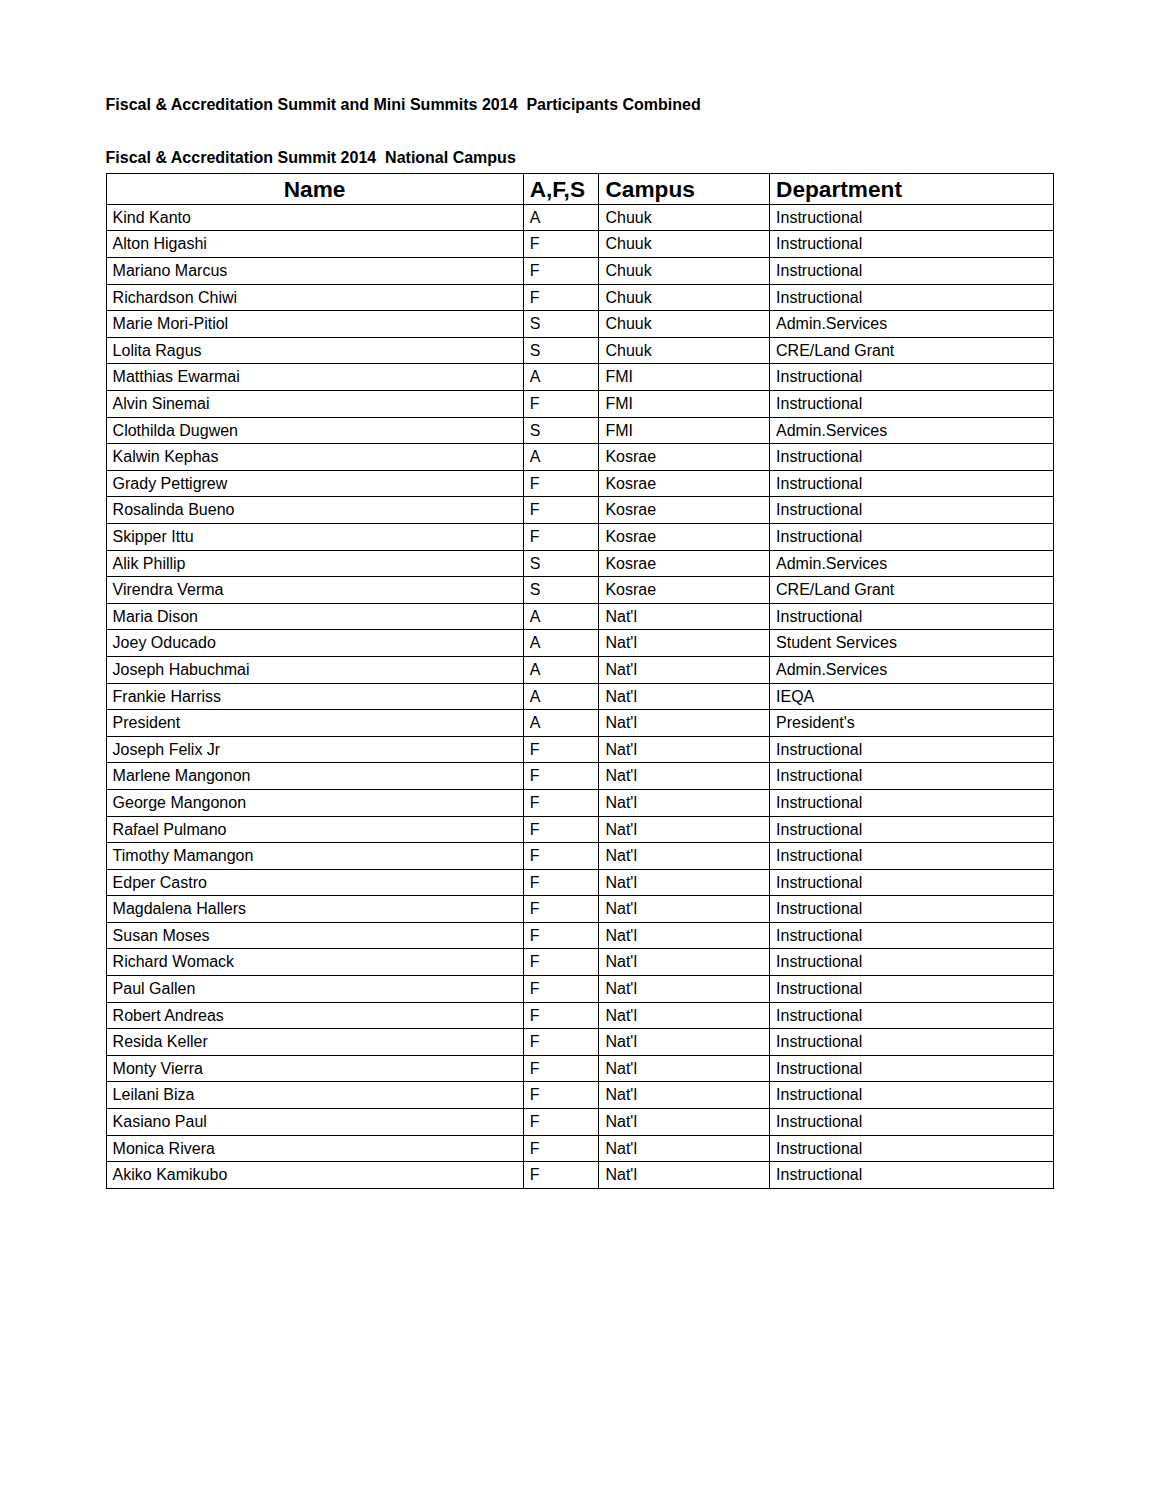Fiscal & Accreditation Summit and Mini Summits 2014 Participants Combined
Fiscal & Accreditation Summit 2014 National Campus
| Name | A,F,S | Campus | Department |
| --- | --- | --- | --- |
| Kind Kanto | A | Chuuk | Instructional |
| Alton Higashi | F | Chuuk | Instructional |
| Mariano Marcus | F | Chuuk | Instructional |
| Richardson Chiwi | F | Chuuk | Instructional |
| Marie Mori-Pitiol | S | Chuuk | Admin.Services |
| Lolita Ragus | S | Chuuk | CRE/Land Grant |
| Matthias Ewarmai | A | FMI | Instructional |
| Alvin Sinemai | F | FMI | Instructional |
| Clothilda Dugwen | S | FMI | Admin.Services |
| Kalwin Kephas | A | Kosrae | Instructional |
| Grady Pettigrew | F | Kosrae | Instructional |
| Rosalinda Bueno | F | Kosrae | Instructional |
| Skipper Ittu | F | Kosrae | Instructional |
| Alik Phillip | S | Kosrae | Admin.Services |
| Virendra Verma | S | Kosrae | CRE/Land Grant |
| Maria Dison | A | Nat'l | Instructional |
| Joey Oducado | A | Nat'l | Student Services |
| Joseph Habuchmai | A | Nat'l | Admin.Services |
| Frankie Harriss | A | Nat'l | IEQA |
| President | A | Nat'l | President's |
| Joseph Felix Jr | F | Nat'l | Instructional |
| Marlene Mangonon | F | Nat'l | Instructional |
| George Mangonon | F | Nat'l | Instructional |
| Rafael Pulmano | F | Nat'l | Instructional |
| Timothy Mamangon | F | Nat'l | Instructional |
| Edper Castro | F | Nat'l | Instructional |
| Magdalena Hallers | F | Nat'l | Instructional |
| Susan Moses | F | Nat'l | Instructional |
| Richard Womack | F | Nat'l | Instructional |
| Paul Gallen | F | Nat'l | Instructional |
| Robert Andreas | F | Nat'l | Instructional |
| Resida Keller | F | Nat'l | Instructional |
| Monty Vierra | F | Nat'l | Instructional |
| Leilani Biza | F | Nat'l | Instructional |
| Kasiano Paul | F | Nat'l | Instructional |
| Monica Rivera | F | Nat'l | Instructional |
| Akiko Kamikubo | F | Nat'l | Instructional |